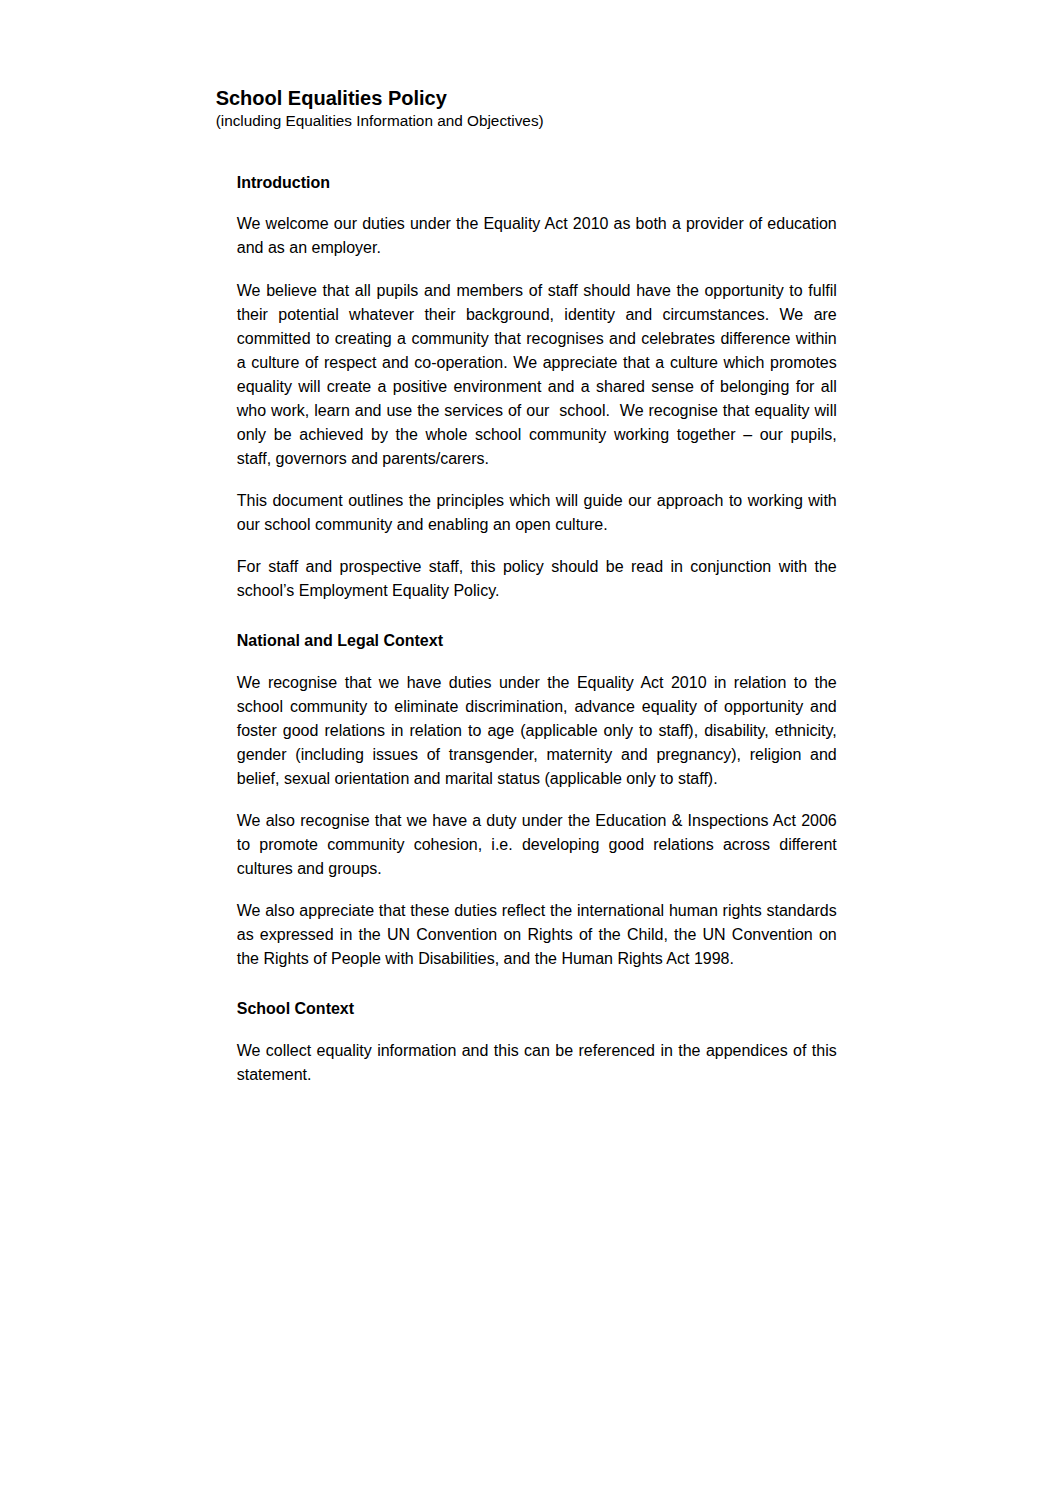School Equalities Policy
(including Equalities Information and Objectives)
Introduction
We welcome our duties under the Equality Act 2010 as both a provider of education and as an employer.
We believe that all pupils and members of staff should have the opportunity to fulfil their potential whatever their background, identity and circumstances. We are committed to creating a community that recognises and celebrates difference within a culture of respect and co-operation. We appreciate that a culture which promotes equality will create a positive environment and a shared sense of belonging for all who work, learn and use the services of our school. We recognise that equality will only be achieved by the whole school community working together – our pupils, staff, governors and parents/carers.
This document outlines the principles which will guide our approach to working with our school community and enabling an open culture.
For staff and prospective staff, this policy should be read in conjunction with the school’s Employment Equality Policy.
National and Legal Context
We recognise that we have duties under the Equality Act 2010 in relation to the school community to eliminate discrimination, advance equality of opportunity and foster good relations in relation to age (applicable only to staff), disability, ethnicity, gender (including issues of transgender, maternity and pregnancy), religion and belief, sexual orientation and marital status (applicable only to staff).
We also recognise that we have a duty under the Education & Inspections Act 2006 to promote community cohesion, i.e. developing good relations across different cultures and groups.
We also appreciate that these duties reflect the international human rights standards as expressed in the UN Convention on Rights of the Child, the UN Convention on the Rights of People with Disabilities, and the Human Rights Act 1998.
School Context
We collect equality information and this can be referenced in the appendices of this statement.